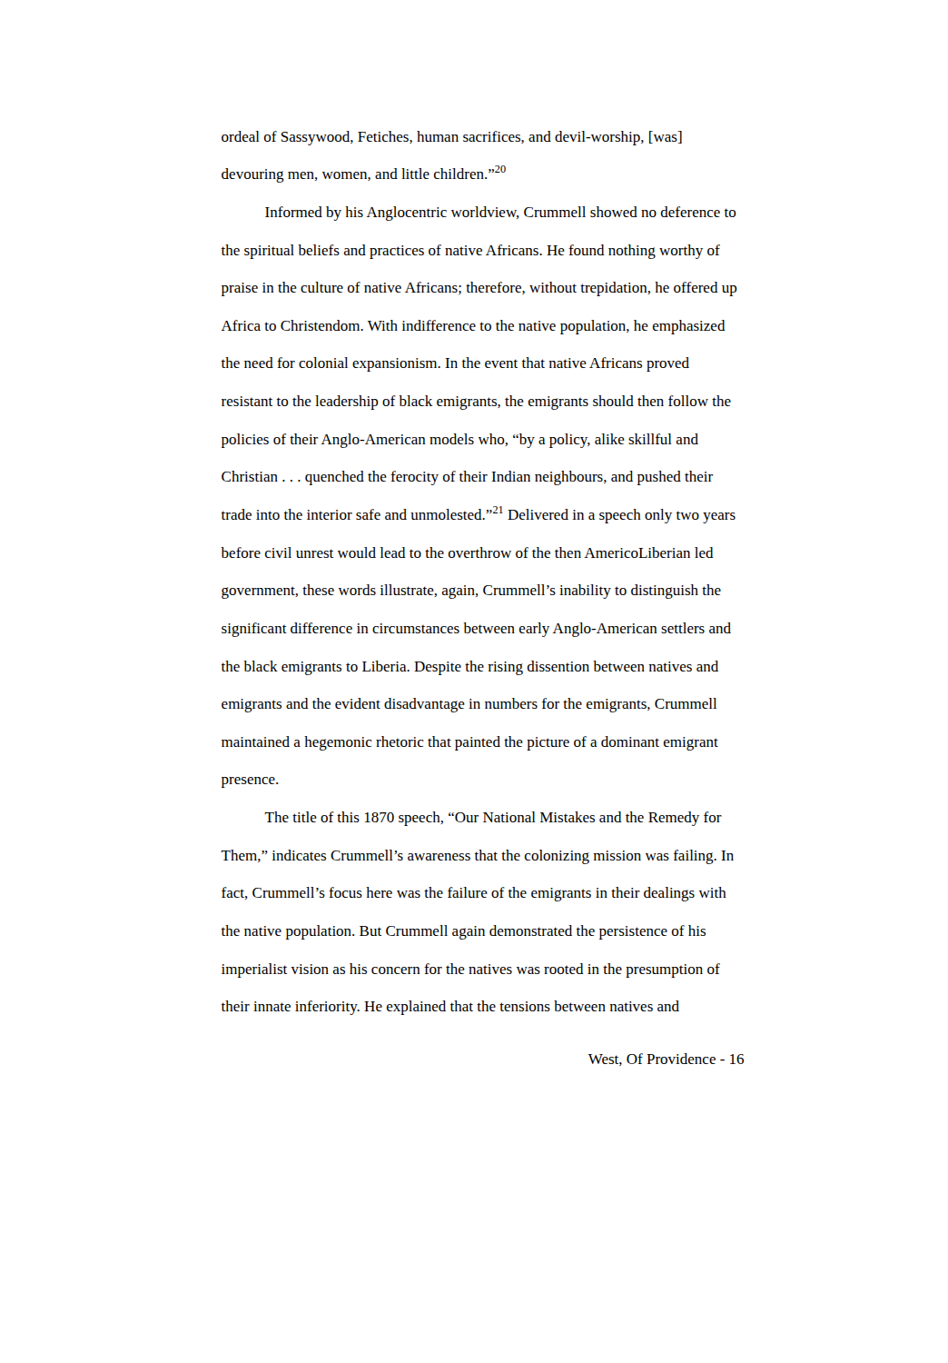ordeal of Sassywood, Fetiches, human sacrifices, and devil-worship, [was] devouring men, women, and little children.”20
Informed by his Anglocentric worldview, Crummell showed no deference to the spiritual beliefs and practices of native Africans. He found nothing worthy of praise in the culture of native Africans; therefore, without trepidation, he offered up Africa to Christendom. With indifference to the native population, he emphasized the need for colonial expansionism. In the event that native Africans proved resistant to the leadership of black emigrants, the emigrants should then follow the policies of their Anglo-American models who, “by a policy, alike skillful and Christian . . . quenched the ferocity of their Indian neighbours, and pushed their trade into the interior safe and unmolested.”21 Delivered in a speech only two years before civil unrest would lead to the overthrow of the then AmericoLiberian led government, these words illustrate, again, Crummell’s inability to distinguish the significant difference in circumstances between early Anglo-American settlers and the black emigrants to Liberia. Despite the rising dissention between natives and emigrants and the evident disadvantage in numbers for the emigrants, Crummell maintained a hegemonic rhetoric that painted the picture of a dominant emigrant presence.
The title of this 1870 speech, “Our National Mistakes and the Remedy for Them,” indicates Crummell’s awareness that the colonizing mission was failing. In fact, Crummell’s focus here was the failure of the emigrants in their dealings with the native population. But Crummell again demonstrated the persistence of his imperialist vision as his concern for the natives was rooted in the presumption of their innate inferiority. He explained that the tensions between natives and
West, Of Providence - 16